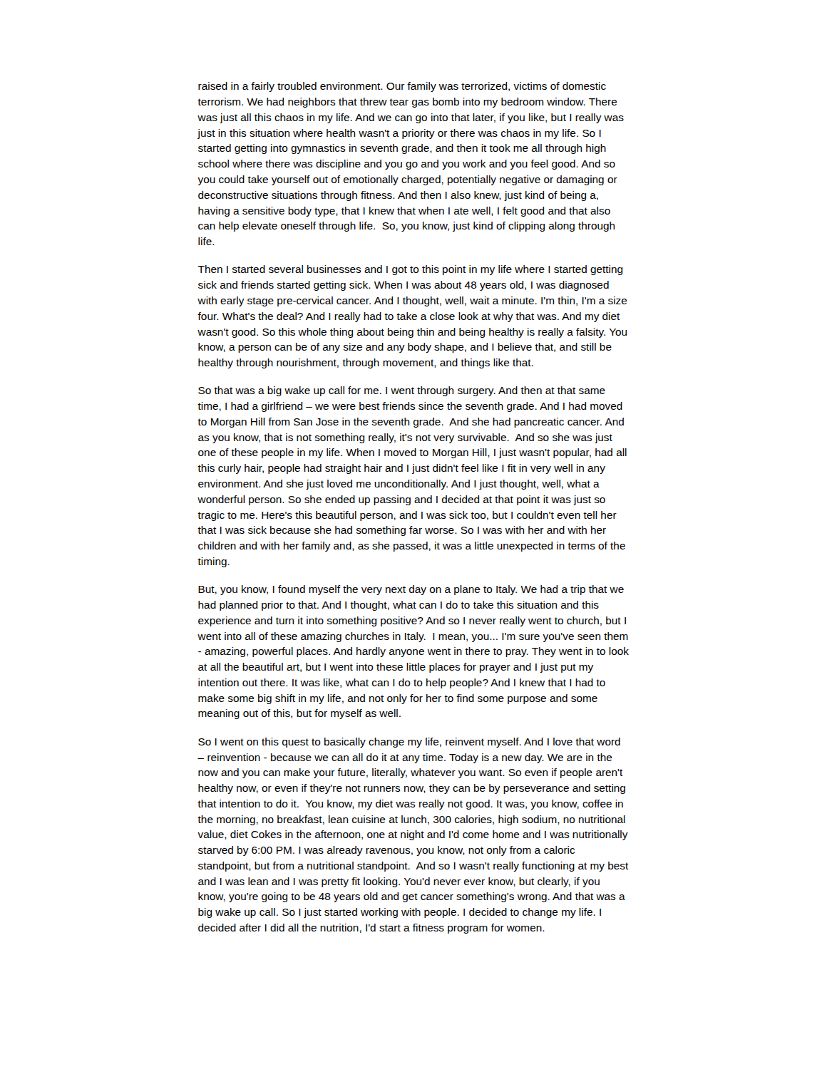raised in a fairly troubled environment. Our family was terrorized, victims of domestic terrorism. We had neighbors that threw tear gas bomb into my bedroom window. There was just all this chaos in my life. And we can go into that later, if you like, but I really was just in this situation where health wasn't a priority or there was chaos in my life. So I started getting into gymnastics in seventh grade, and then it took me all through high school where there was discipline and you go and you work and you feel good. And so you could take yourself out of emotionally charged, potentially negative or damaging or deconstructive situations through fitness. And then I also knew, just kind of being a, having a sensitive body type, that I knew that when I ate well, I felt good and that also can help elevate oneself through life. So, you know, just kind of clipping along through life.
Then I started several businesses and I got to this point in my life where I started getting sick and friends started getting sick. When I was about 48 years old, I was diagnosed with early stage pre-cervical cancer. And I thought, well, wait a minute. I'm thin, I'm a size four. What's the deal? And I really had to take a close look at why that was. And my diet wasn't good. So this whole thing about being thin and being healthy is really a falsity. You know, a person can be of any size and any body shape, and I believe that, and still be healthy through nourishment, through movement, and things like that.
So that was a big wake up call for me. I went through surgery. And then at that same time, I had a girlfriend – we were best friends since the seventh grade. And I had moved to Morgan Hill from San Jose in the seventh grade. And she had pancreatic cancer. And as you know, that is not something really, it's not very survivable. And so she was just one of these people in my life. When I moved to Morgan Hill, I just wasn't popular, had all this curly hair, people had straight hair and I just didn't feel like I fit in very well in any environment. And she just loved me unconditionally. And I just thought, well, what a wonderful person. So she ended up passing and I decided at that point it was just so tragic to me. Here's this beautiful person, and I was sick too, but I couldn't even tell her that I was sick because she had something far worse. So I was with her and with her children and with her family and, as she passed, it was a little unexpected in terms of the timing.
But, you know, I found myself the very next day on a plane to Italy. We had a trip that we had planned prior to that. And I thought, what can I do to take this situation and this experience and turn it into something positive? And so I never really went to church, but I went into all of these amazing churches in Italy. I mean, you... I'm sure you've seen them - amazing, powerful places. And hardly anyone went in there to pray. They went in to look at all the beautiful art, but I went into these little places for prayer and I just put my intention out there. It was like, what can I do to help people? And I knew that I had to make some big shift in my life, and not only for her to find some purpose and some meaning out of this, but for myself as well.
So I went on this quest to basically change my life, reinvent myself. And I love that word – reinvention - because we can all do it at any time. Today is a new day. We are in the now and you can make your future, literally, whatever you want. So even if people aren't healthy now, or even if they're not runners now, they can be by perseverance and setting that intention to do it. You know, my diet was really not good. It was, you know, coffee in the morning, no breakfast, lean cuisine at lunch, 300 calories, high sodium, no nutritional value, diet Cokes in the afternoon, one at night and I'd come home and I was nutritionally starved by 6:00 PM. I was already ravenous, you know, not only from a caloric standpoint, but from a nutritional standpoint. And so I wasn't really functioning at my best and I was lean and I was pretty fit looking. You'd never ever know, but clearly, if you know, you're going to be 48 years old and get cancer something's wrong. And that was a big wake up call. So I just started working with people. I decided to change my life. I decided after I did all the nutrition, I'd start a fitness program for women.